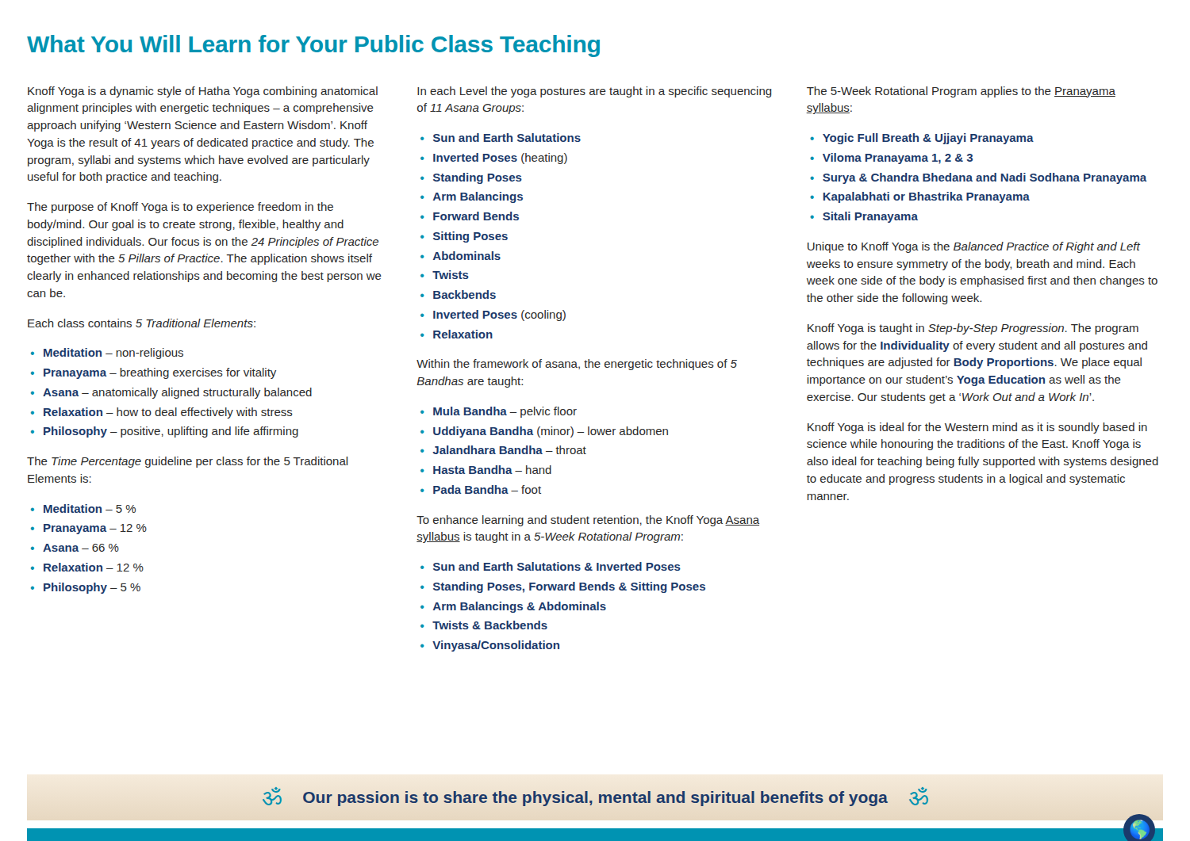What You Will Learn for Your Public Class Teaching
Knoff Yoga is a dynamic style of Hatha Yoga combining anatomical alignment principles with energetic techniques – a comprehensive approach unifying ‘Western Science and Eastern Wisdom’. Knoff Yoga is the result of 41 years of dedicated practice and study. The program, syllabi and systems which have evolved are particularly useful for both practice and teaching.
The purpose of Knoff Yoga is to experience freedom in the body/mind. Our goal is to create strong, flexible, healthy and disciplined individuals. Our focus is on the 24 Principles of Practice together with the 5 Pillars of Practice. The application shows itself clearly in enhanced relationships and becoming the best person we can be.
Each class contains 5 Traditional Elements:
Meditation – non-religious
Pranayama – breathing exercises for vitality
Asana – anatomically aligned structurally balanced
Relaxation – how to deal effectively with stress
Philosophy – positive, uplifting and life affirming
The Time Percentage guideline per class for the 5 Traditional Elements is:
Meditation – 5 %
Pranayama – 12 %
Asana – 66 %
Relaxation – 12 %
Philosophy – 5 %
In each Level the yoga postures are taught in a specific sequencing of 11 Asana Groups:
Sun and Earth Salutations
Inverted Poses (heating)
Standing Poses
Arm Balancings
Forward Bends
Sitting Poses
Abdominals
Twists
Backbends
Inverted Poses (cooling)
Relaxation
Within the framework of asana, the energetic techniques of 5 Bandhas are taught:
Mula Bandha – pelvic floor
Uddiyana Bandha (minor) – lower abdomen
Jalandhara Bandha – throat
Hasta Bandha – hand
Pada Bandha – foot
To enhance learning and student retention, the Knoff Yoga Asana syllabus is taught in a 5-Week Rotational Program:
Sun and Earth Salutations & Inverted Poses
Standing Poses, Forward Bends & Sitting Poses
Arm Balancings & Abdominals
Twists & Backbends
Vinyasa/Consolidation
The 5-Week Rotational Program applies to the Pranayama syllabus:
Yogic Full Breath & Ujjayi Pranayama
Viloma Pranayama 1, 2 & 3
Surya & Chandra Bhedana and Nadi Sodhana Pranayama
Kapalabhati or Bhastrika Pranayama
Sitali Pranayama
Unique to Knoff Yoga is the Balanced Practice of Right and Left weeks to ensure symmetry of the body, breath and mind. Each week one side of the body is emphasised first and then changes to the other side the following week.
Knoff Yoga is taught in Step-by-Step Progression. The program allows for the Individuality of every student and all postures and techniques are adjusted for Body Proportions. We place equal importance on our student’s Yoga Education as well as the exercise. Our students get a ‘Work Out and a Work In’.
Knoff Yoga is ideal for the Western mind as it is soundly based in science while honouring the traditions of the East. Knoff Yoga is also ideal for teaching being fully supported with systems designed to educate and progress students in a logical and systematic manner.
ॐ Our passion is to share the physical, mental and spiritual benefits of yoga ॐ
🌎